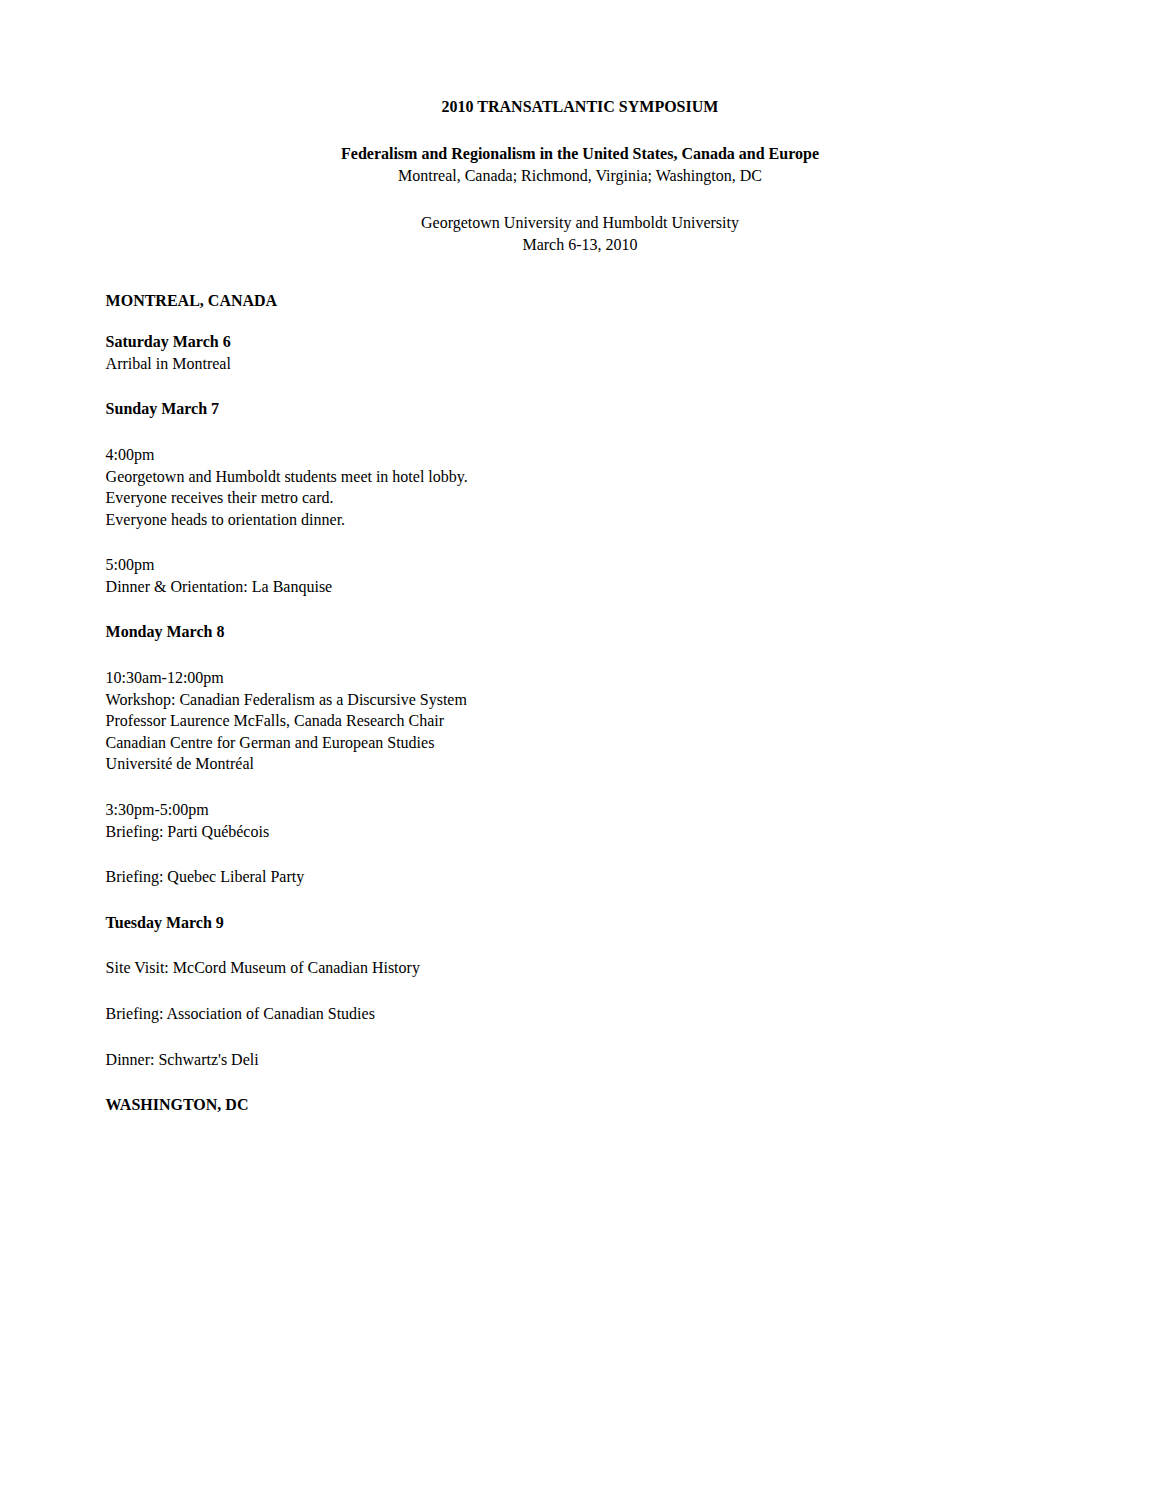2010 TRANSATLANTIC SYMPOSIUM
Federalism and Regionalism in the United States, Canada and Europe
Montreal, Canada; Richmond, Virginia; Washington, DC
Georgetown University and Humboldt University
March 6-13, 2010
MONTREAL, CANADA
Saturday March 6
Arribal in Montreal
Sunday March 7
4:00pm
Georgetown and Humboldt students meet in hotel lobby.
Everyone receives their metro card.
Everyone heads to orientation dinner.
5:00pm
Dinner & Orientation: La Banquise
Monday March 8
10:30am-12:00pm
Workshop: Canadian Federalism as a Discursive System
Professor Laurence McFalls, Canada Research Chair
Canadian Centre for German and European Studies
Université de Montréal
3:30pm-5:00pm
Briefing: Parti Québécois
Briefing: Quebec Liberal Party
Tuesday March 9
Site Visit: McCord Museum of Canadian History
Briefing: Association of Canadian Studies
Dinner: Schwartz's Deli
WASHINGTON, DC